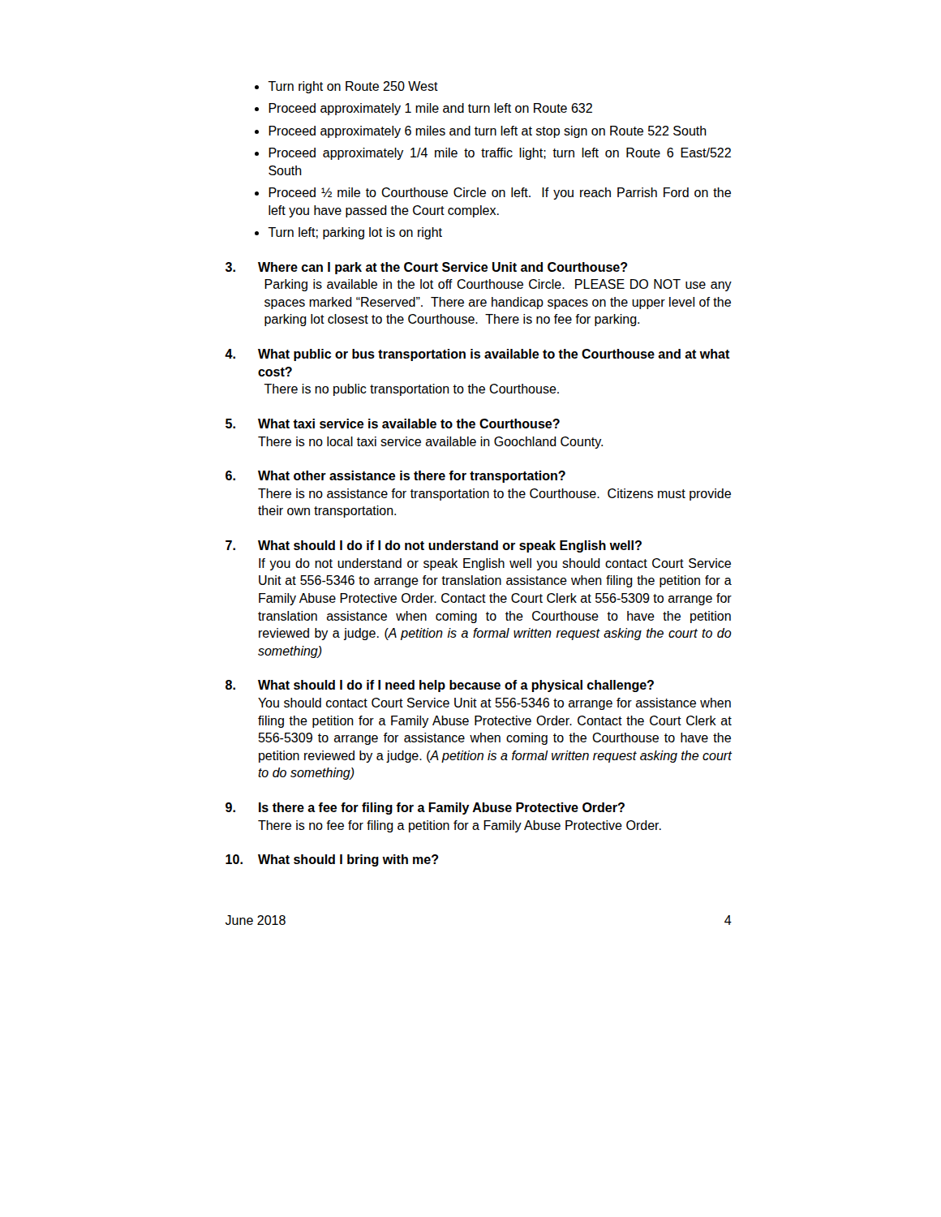Turn right on Route 250 West
Proceed approximately 1 mile and turn left on Route 632
Proceed approximately 6 miles and turn left at stop sign on Route 522 South
Proceed approximately 1/4 mile to traffic light; turn left on Route 6 East/522 South
Proceed ½ mile to Courthouse Circle on left. If you reach Parrish Ford on the left you have passed the Court complex.
Turn left; parking lot is on right
Where can I park at the Court Service Unit and Courthouse?
Parking is available in the lot off Courthouse Circle. PLEASE DO NOT use any spaces marked “Reserved”. There are handicap spaces on the upper level of the parking lot closest to the Courthouse. There is no fee for parking.
What public or bus transportation is available to the Courthouse and at what cost?
There is no public transportation to the Courthouse.
What taxi service is available to the Courthouse?
There is no local taxi service available in Goochland County.
What other assistance is there for transportation?
There is no assistance for transportation to the Courthouse. Citizens must provide their own transportation.
What should I do if I do not understand or speak English well?
If you do not understand or speak English well you should contact Court Service Unit at 556-5346 to arrange for translation assistance when filing the petition for a Family Abuse Protective Order. Contact the Court Clerk at 556-5309 to arrange for translation assistance when coming to the Courthouse to have the petition reviewed by a judge. (A petition is a formal written request asking the court to do something)
What should I do if I need help because of a physical challenge?
You should contact Court Service Unit at 556-5346 to arrange for assistance when filing the petition for a Family Abuse Protective Order. Contact the Court Clerk at 556-5309 to arrange for assistance when coming to the Courthouse to have the petition reviewed by a judge. (A petition is a formal written request asking the court to do something)
Is there a fee for filing for a Family Abuse Protective Order?
There is no fee for filing a petition for a Family Abuse Protective Order.
What should I bring with me?
June 2018 4